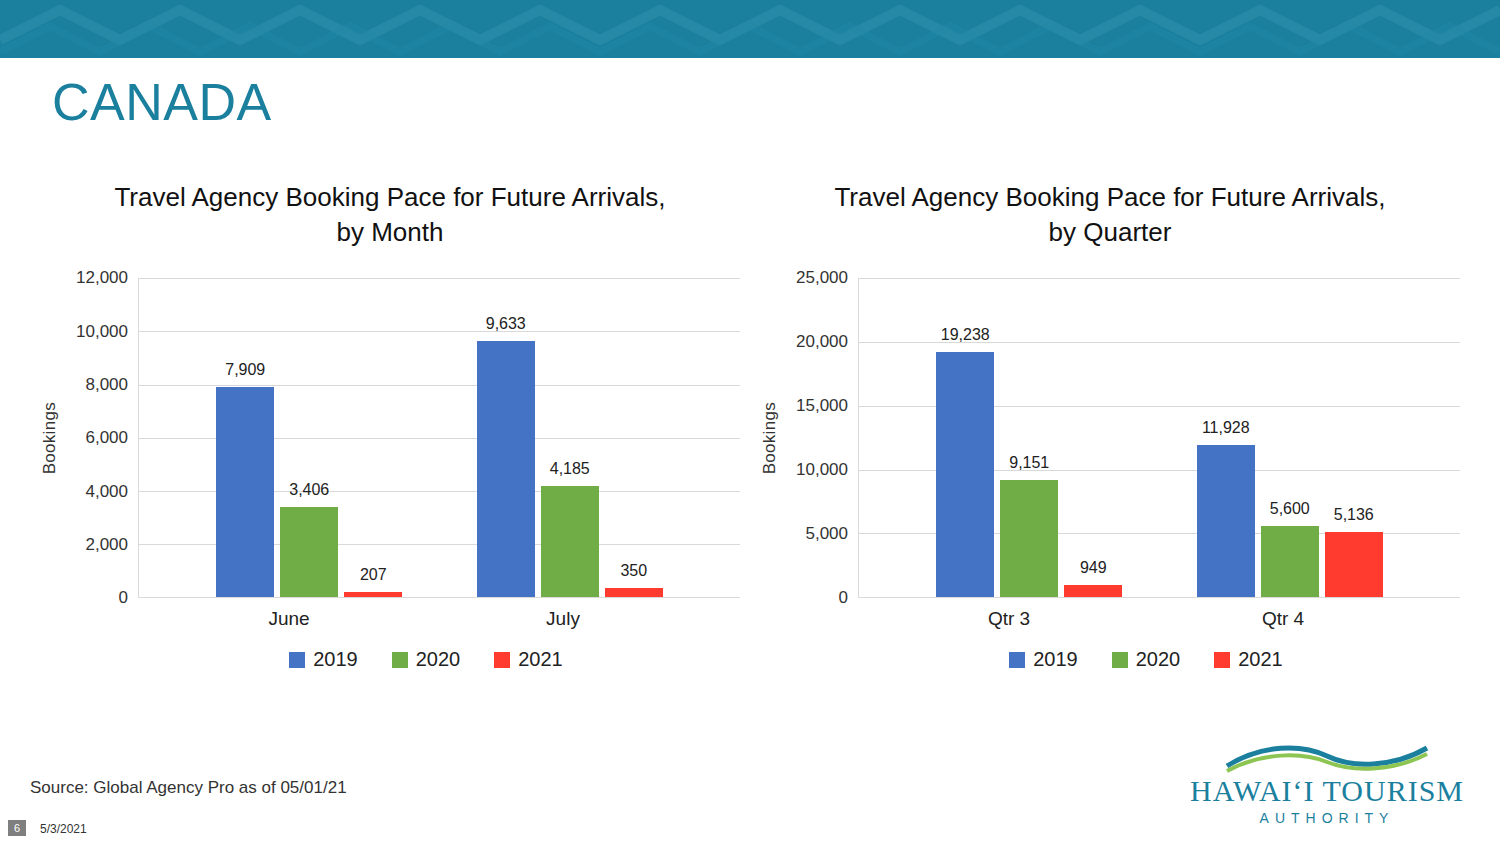CANADA
Travel Agency Booking Pace for Future Arrivals,
by Month
Bookings
12,000 10,000 8,000 6,000 4,000 2,000 0
7,909
3,406
207
9,633
4,185
350
June July
2019
2020
2021
Travel Agency Booking Pace for Future Arrivals,
by Quarter
Bookings
25,000 20,000 15,000 10,000 5,000 0
19,238
9,151
949
11,928
5,600
5,136
Qtr 3 Qtr 4
2019
2020
2021
Source: Global Agency Pro as of 05/01/21
6
5/3/2021
HAWAIʻI TOURISM
AUTHORITY